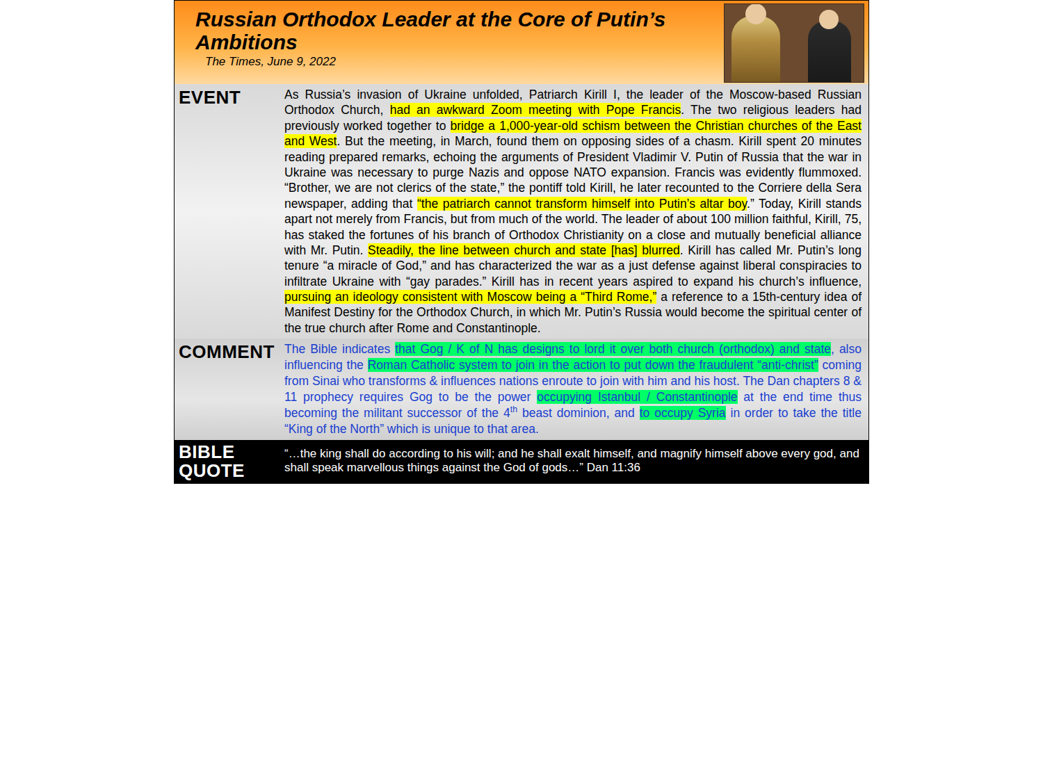Russian Orthodox Leader at the Core of Putin’s Ambitions
The Times, June 9, 2022
| EVENT | As Russia’s invasion of Ukraine unfolded, Patriarch Kirill I, the leader of the Moscow-based Russian Orthodox Church, had an awkward Zoom meeting with Pope Francis . The two religious leaders had previously worked together to bridge a 1,000-year-old schism between the Christian churches of the East and West . But the meeting, in March, found them on opposing sides of a chasm. Kirill spent 20 minutes reading prepared remarks, echoing the arguments of President Vladimir V. Putin of Russia that the war in Ukraine was necessary to purge Nazis and oppose NATO expansion. Francis was evidently flummoxed. “Brother, we are not clerics of the state,” the pontiff told Kirill, he later recounted to the Corriere della Sera newspaper, adding that “the patriarch cannot transform himself into Putin’s altar boy .” Today, Kirill stands apart not merely from Francis, but from much of the world. The leader of about 100 million faithful, Kirill, 75, has staked the fortunes of his branch of Orthodox Christianity on a close and mutually beneficial alliance with Mr. Putin. Steadily, the line between church and state [has] blurred . Kirill has called Mr. Putin’s long tenure “a miracle of God,” and has characterized the war as a just defense against liberal conspiracies to infiltrate Ukraine with “gay parades.” Kirill has in recent years aspired to expand his church’s influence, pursuing an ideology consistent with Moscow being a “Third Rome,” a reference to a 15th-century idea of Manifest Destiny for the Orthodox Church, in which Mr. Putin’s Russia would become the spiritual center of the true church after Rome and Constantinople. |
| COMMENT | The Bible indicates that Gog / K of N has designs to lord it over both church (orthodox) and state , also influencing the Roman Catholic system to join in the action to put down the fraudulent “anti-christ” coming from Sinai who transforms & influences nations enroute to join with him and his host. The Dan chapters 8 & 11 prophecy requires Gog to be the power occupying Istanbul / Constantinople at the end time thus becoming the militant successor of the 4 th beast dominion, and to occupy Syria in order to take the title “King of the North” which is unique to that area. |
| BIBLE QUOTE | “…the king shall do according to his will; and he shall exalt himself, and magnify himself above every god, and shall speak marvellous things against the God of gods…” Dan 11:36 |